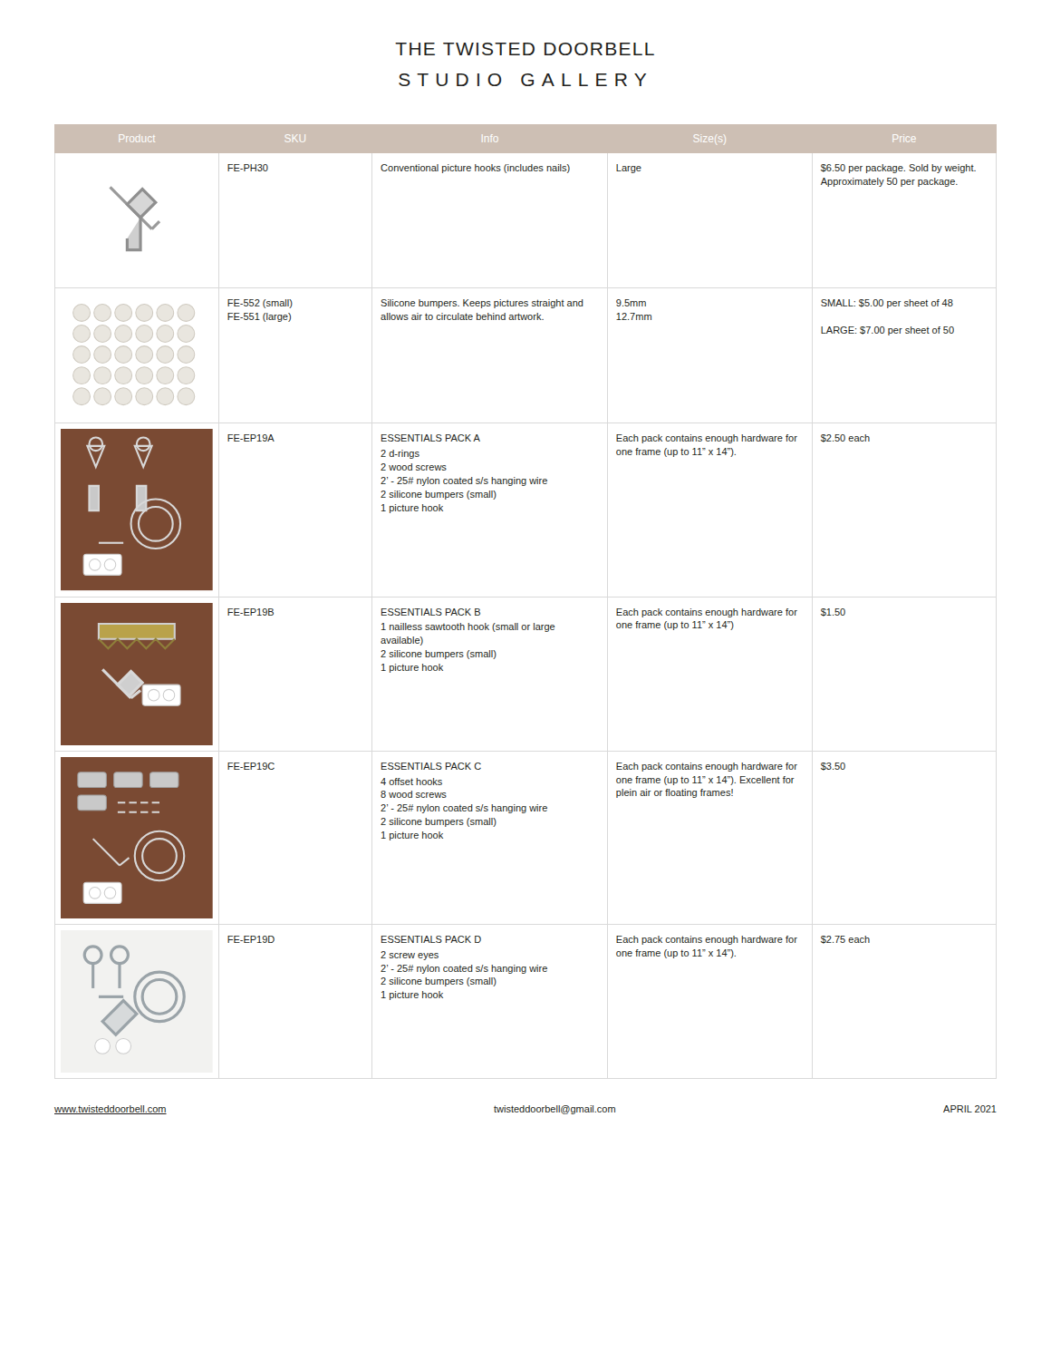THE TWISTED DOORBELL
STUDIO GALLERY
| Product | SKU | Info | Size(s) | Price |
| --- | --- | --- | --- | --- |
| | FE-PH30 | Conventional picture hooks (includes nails) | Large | $6.50 per package. Sold by weight. Approximately 50 per package. |
| | FE-552 (small) FE-551 (large) | Silicone bumpers. Keeps pictures straight and allows air to circulate behind artwork. | 9.5mm 12.7mm | SMALL: $5.00 per sheet of 48 LARGE: $7.00 per sheet of 50 |
| | FE-EP19A | ESSENTIALS PACK A 2 d-rings 2 wood screws 2’ - 25# nylon coated s/s hanging wire 2 silicone bumpers (small) 1 picture hook | Each pack contains enough hardware for one frame (up to 11” x 14”). | $2.50 each |
| | FE-EP19B | ESSENTIALS PACK B 1 nailless sawtooth hook (small or large available) 2 silicone bumpers (small) 1 picture hook | Each pack contains enough hardware for one frame (up to 11” x 14”) | $1.50 |
| | FE-EP19C | ESSENTIALS PACK C 4 offset hooks 8 wood screws 2’ - 25# nylon coated s/s hanging wire 2 silicone bumpers (small) 1 picture hook | Each pack contains enough hardware for one frame (up to 11” x 14”). Excellent for plein air or floating frames! | $3.50 |
| | FE-EP19D | ESSENTIALS PACK D 2 screw eyes 2’ - 25# nylon coated s/s hanging wire 2 silicone bumpers (small) 1 picture hook | Each pack contains enough hardware for one frame (up to 11” x 14”). | $2.75 each |
www.twisteddoorbell.com
twisteddoorbell@gmail.com
APRIL 2021